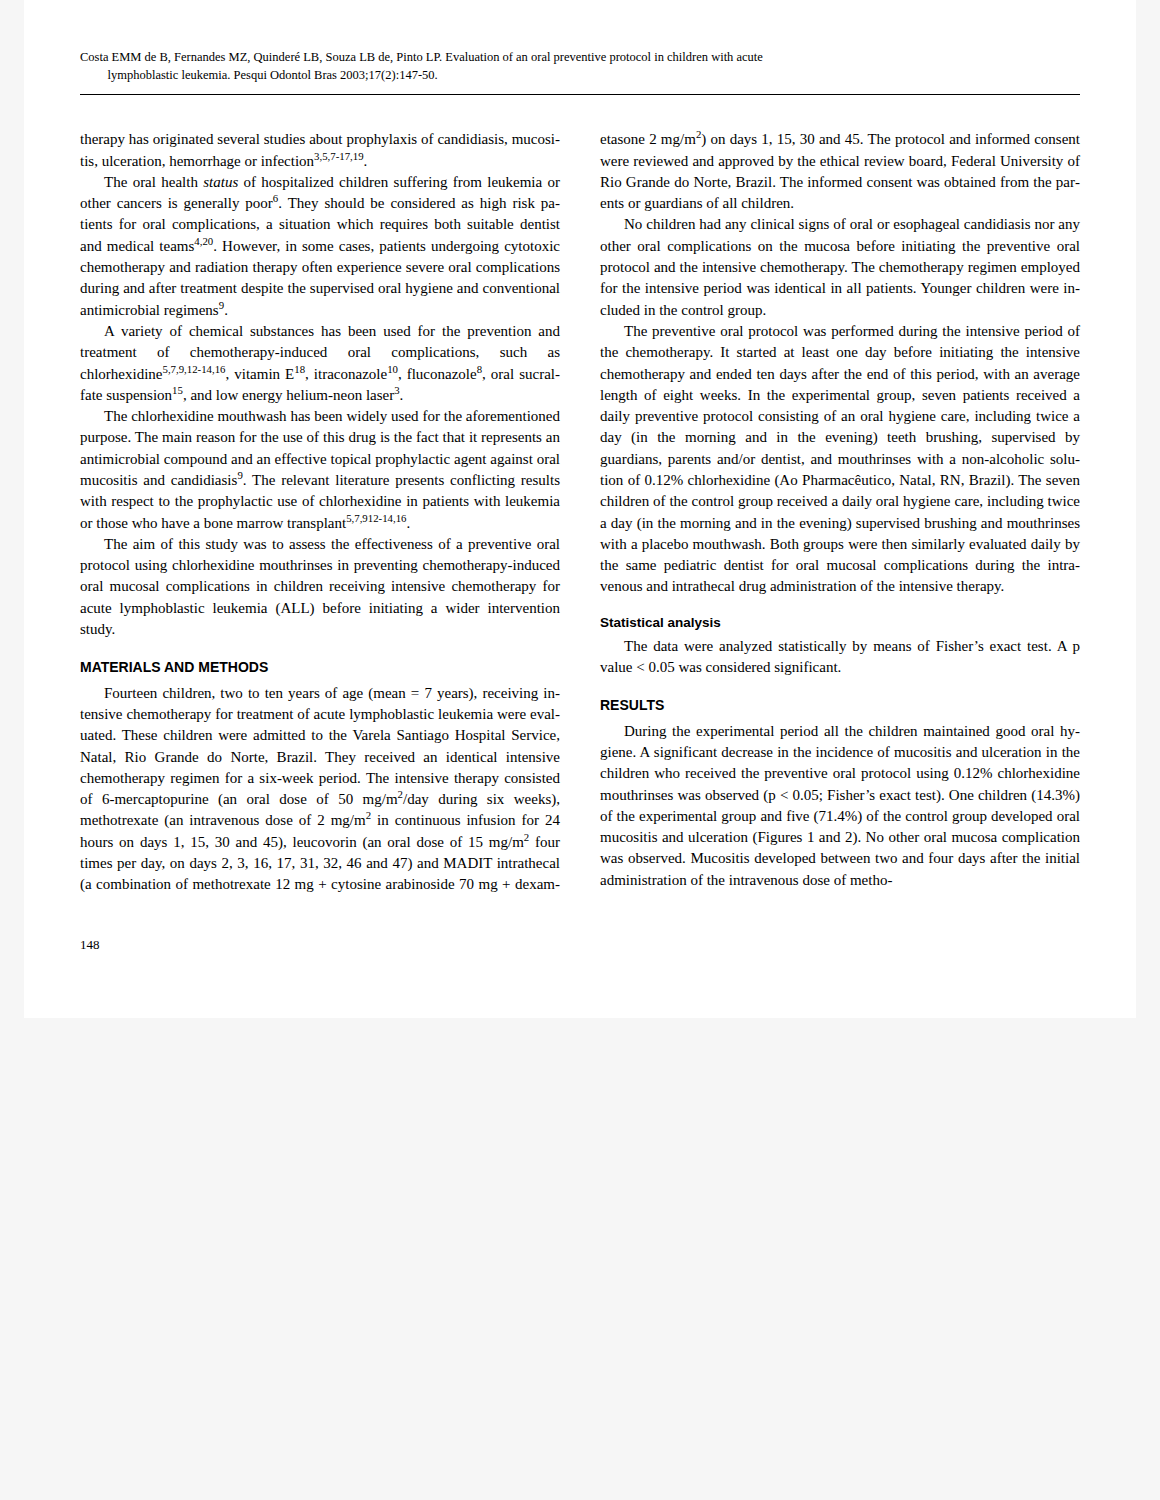Costa EMM de B, Fernandes MZ, Quinderé LB, Souza LB de, Pinto LP. Evaluation of an oral preventive protocol in children with acute lymphoblastic leukemia. Pesqui Odontol Bras 2003;17(2):147-50.
therapy has originated several studies about prophylaxis of candidiasis, mucositis, ulceration, hemorrhage or infection3,5,7-17,19.
The oral health status of hospitalized children suffering from leukemia or other cancers is generally poor6. They should be considered as high risk patients for oral complications, a situation which requires both suitable dentist and medical teams4,20. However, in some cases, patients undergoing cytotoxic chemotherapy and radiation therapy often experience severe oral complications during and after treatment despite the supervised oral hygiene and conventional antimicrobial regimens9.
A variety of chemical substances has been used for the prevention and treatment of chemotherapy-induced oral complications, such as chlorhexidine5,7,9,12-14,16, vitamin E18, itraconazole10, fluconazole8, oral sucralfate suspension15, and low energy helium-neon laser3.
The chlorhexidine mouthwash has been widely used for the aforementioned purpose. The main reason for the use of this drug is the fact that it represents an antimicrobial compound and an effective topical prophylactic agent against oral mucositis and candidiasis9. The relevant literature presents conflicting results with respect to the prophylactic use of chlorhexidine in patients with leukemia or those who have a bone marrow transplant5,7,912-14,16.
The aim of this study was to assess the effectiveness of a preventive oral protocol using chlorhexidine mouthrinses in preventing chemotherapy-induced oral mucosal complications in children receiving intensive chemotherapy for acute lymphoblastic leukemia (ALL) before initiating a wider intervention study.
Materials and methods
Fourteen children, two to ten years of age (mean = 7 years), receiving intensive chemotherapy for treatment of acute lymphoblastic leukemia were evaluated. These children were admitted to the Varela Santiago Hospital Service, Natal, Rio Grande do Norte, Brazil. They received an identical intensive chemotherapy regimen for a six-week period. The intensive therapy consisted of 6-mercaptopurine (an oral dose of 50 mg/m2/day during six weeks), methotrexate (an intravenous dose of 2 mg/m2 in continuous infusion for 24 hours on days 1, 15, 30 and 45), leucovorin (an oral dose of 15 mg/m2 four times per day, on days 2, 3, 16, 17, 31, 32, 46 and 47) and MADIT intrathecal (a combination of methotrexate 12 mg + cytosine arabinoside 70 mg + dexametasone 2 mg/m2) on days 1, 15, 30 and 45. The protocol and informed consent were reviewed and approved by the ethical review board, Federal University of Rio Grande do Norte, Brazil. The informed consent was obtained from the parents or guardians of all children.
No children had any clinical signs of oral or esophageal candidiasis nor any other oral complications on the mucosa before initiating the preventive oral protocol and the intensive chemotherapy. The chemotherapy regimen employed for the intensive period was identical in all patients. Younger children were included in the control group.
The preventive oral protocol was performed during the intensive period of the chemotherapy. It started at least one day before initiating the intensive chemotherapy and ended ten days after the end of this period, with an average length of eight weeks. In the experimental group, seven patients received a daily preventive protocol consisting of an oral hygiene care, including twice a day (in the morning and in the evening) teeth brushing, supervised by guardians, parents and/or dentist, and mouthrinses with a non-alcoholic solution of 0.12% chlorhexidine (Ao Pharmacêutico, Natal, RN, Brazil). The seven children of the control group received a daily oral hygiene care, including twice a day (in the morning and in the evening) supervised brushing and mouthrinses with a placebo mouthwash. Both groups were then similarly evaluated daily by the same pediatric dentist for oral mucosal complications during the intravenous and intrathecal drug administration of the intensive therapy.
Statistical analysis
The data were analyzed statistically by means of Fisher’s exact test. A p value < 0.05 was considered significant.
Results
During the experimental period all the children maintained good oral hygiene. A significant decrease in the incidence of mucositis and ulceration in the children who received the preventive oral protocol using 0.12% chlorhexidine mouthrinses was observed (p < 0.05; Fisher’s exact test). One children (14.3%) of the experimental group and five (71.4%) of the control group developed oral mucositis and ulceration (Figures 1 and 2). No other oral mucosa complication was observed. Mucositis developed between two and four days after the initial administration of the intravenous dose of metho-
148